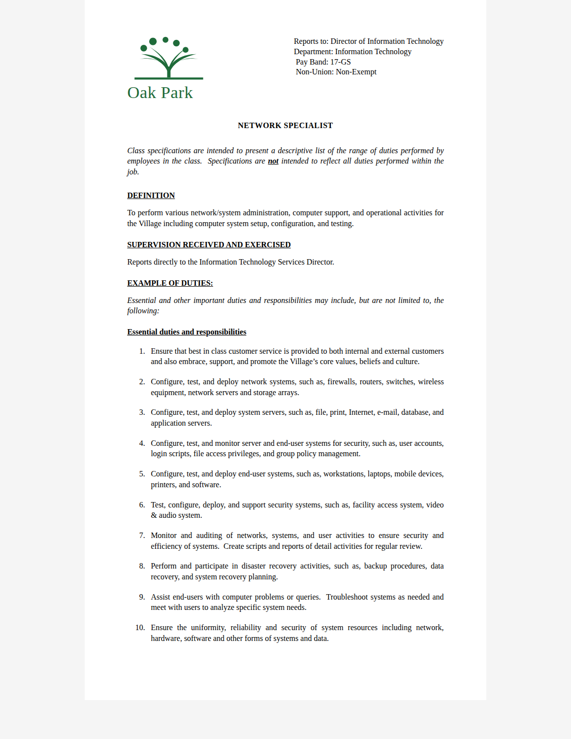Oak Park
Reports to: Director of Information Technology
Department: Information Technology
Pay Band: 17-GS
Non-Union: Non-Exempt
NETWORK SPECIALIST
Class specifications are intended to present a descriptive list of the range of duties performed by employees in the class. Specifications are not intended to reflect all duties performed within the job.
DEFINITION
To perform various network/system administration, computer support, and operational activities for the Village including computer system setup, configuration, and testing.
SUPERVISION RECEIVED AND EXERCISED
Reports directly to the Information Technology Services Director.
EXAMPLE OF DUTIES:
Essential and other important duties and responsibilities may include, but are not limited to, the following:
Essential duties and responsibilities
Ensure that best in class customer service is provided to both internal and external customers and also embrace, support, and promote the Village’s core values, beliefs and culture.
Configure, test, and deploy network systems, such as, firewalls, routers, switches, wireless equipment, network servers and storage arrays.
Configure, test, and deploy system servers, such as, file, print, Internet, e-mail, database, and application servers.
Configure, test, and monitor server and end-user systems for security, such as, user accounts, login scripts, file access privileges, and group policy management.
Configure, test, and deploy end-user systems, such as, workstations, laptops, mobile devices, printers, and software.
Test, configure, deploy, and support security systems, such as, facility access system, video & audio system.
Monitor and auditing of networks, systems, and user activities to ensure security and efficiency of systems. Create scripts and reports of detail activities for regular review.
Perform and participate in disaster recovery activities, such as, backup procedures, data recovery, and system recovery planning.
Assist end-users with computer problems or queries. Troubleshoot systems as needed and meet with users to analyze specific system needs.
Ensure the uniformity, reliability and security of system resources including network, hardware, software and other forms of systems and data.